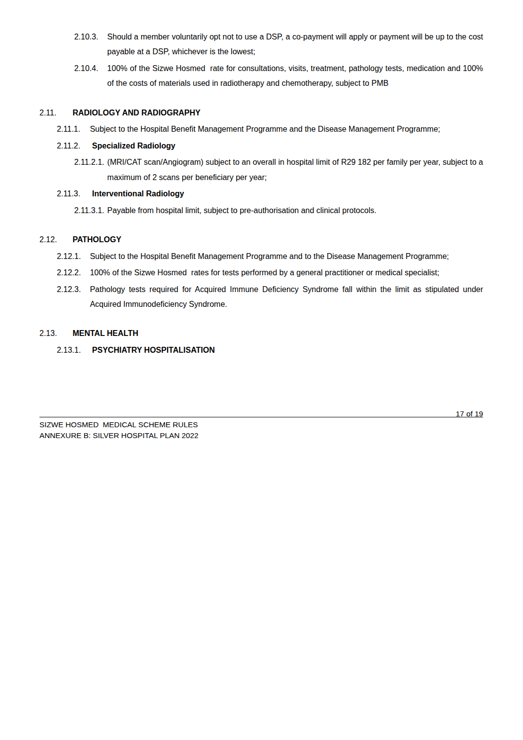2.10.3. Should a member voluntarily opt not to use a DSP, a co-payment will apply or payment will be up to the cost payable at a DSP, whichever is the lowest;
2.10.4. 100% of the Sizwe Hosmed rate for consultations, visits, treatment, pathology tests, medication and 100% of the costs of materials used in radiotherapy and chemotherapy, subject to PMB
2.11. RADIOLOGY AND RADIOGRAPHY
2.11.1. Subject to the Hospital Benefit Management Programme and the Disease Management Programme;
2.11.2. Specialized Radiology
2.11.2.1.(MRI/CAT scan/Angiogram) subject to an overall in hospital limit of R29 182 per family per year, subject to a maximum of 2 scans per beneficiary per year;
2.11.3. Interventional Radiology
2.11.3.1. Payable from hospital limit, subject to pre-authorisation and clinical protocols.
2.12. PATHOLOGY
2.12.1. Subject to the Hospital Benefit Management Programme and to the Disease Management Programme;
2.12.2. 100% of the Sizwe Hosmed rates for tests performed by a general practitioner or medical specialist;
2.12.3. Pathology tests required for Acquired Immune Deficiency Syndrome fall within the limit as stipulated under Acquired Immunodeficiency Syndrome.
2.13. MENTAL HEALTH
2.13.1. PSYCHIATRY HOSPITALISATION
17 of 19
SIZWE HOSMED MEDICAL SCHEME RULES
ANNEXURE B: SILVER HOSPITAL PLAN 2022